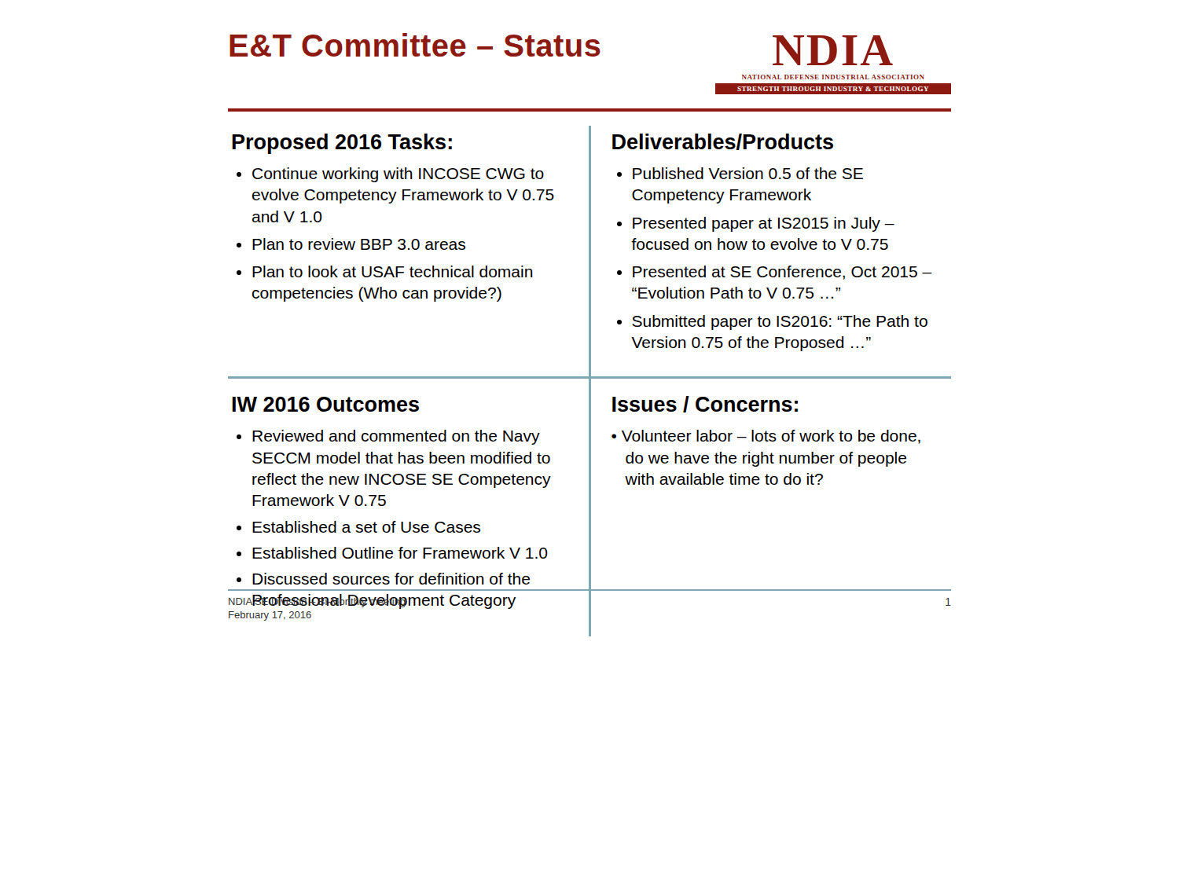E&T Committee – Status
NDIA
NATIONAL DEFENSE INDUSTRIAL ASSOCIATION
STRENGTH THROUGH INDUSTRY & TECHNOLOGY
Proposed 2016 Tasks:
Continue working with INCOSE CWG to evolve Competency Framework to V 0.75 and V 1.0
Plan to review BBP 3.0 areas
Plan to look at USAF technical domain competencies (Who can provide?)
Deliverables/Products
Published Version 0.5 of the SE Competency Framework
Presented paper at IS2015 in July – focused on how to evolve to V 0.75
Presented at SE Conference, Oct 2015 – “Evolution Path to V 0.75 …”
Submitted paper to IS2016: “The Path to Version 0.75 of the Proposed …”
IW 2016 Outcomes
Reviewed and commented on the Navy SECCM model that has been modified to reflect the new INCOSE SE Competency Framework V 0.75
Established a set of Use Cases
Established Outline for Framework V 1.0
Discussed sources for definition of the Professional Development Category
Issues / Concerns:
Volunteer labor – lots of work to be done, do we have the right number of people with available time to do it?
NDIA SE Division – Bi-Monthly meeting
February 17, 2016
1